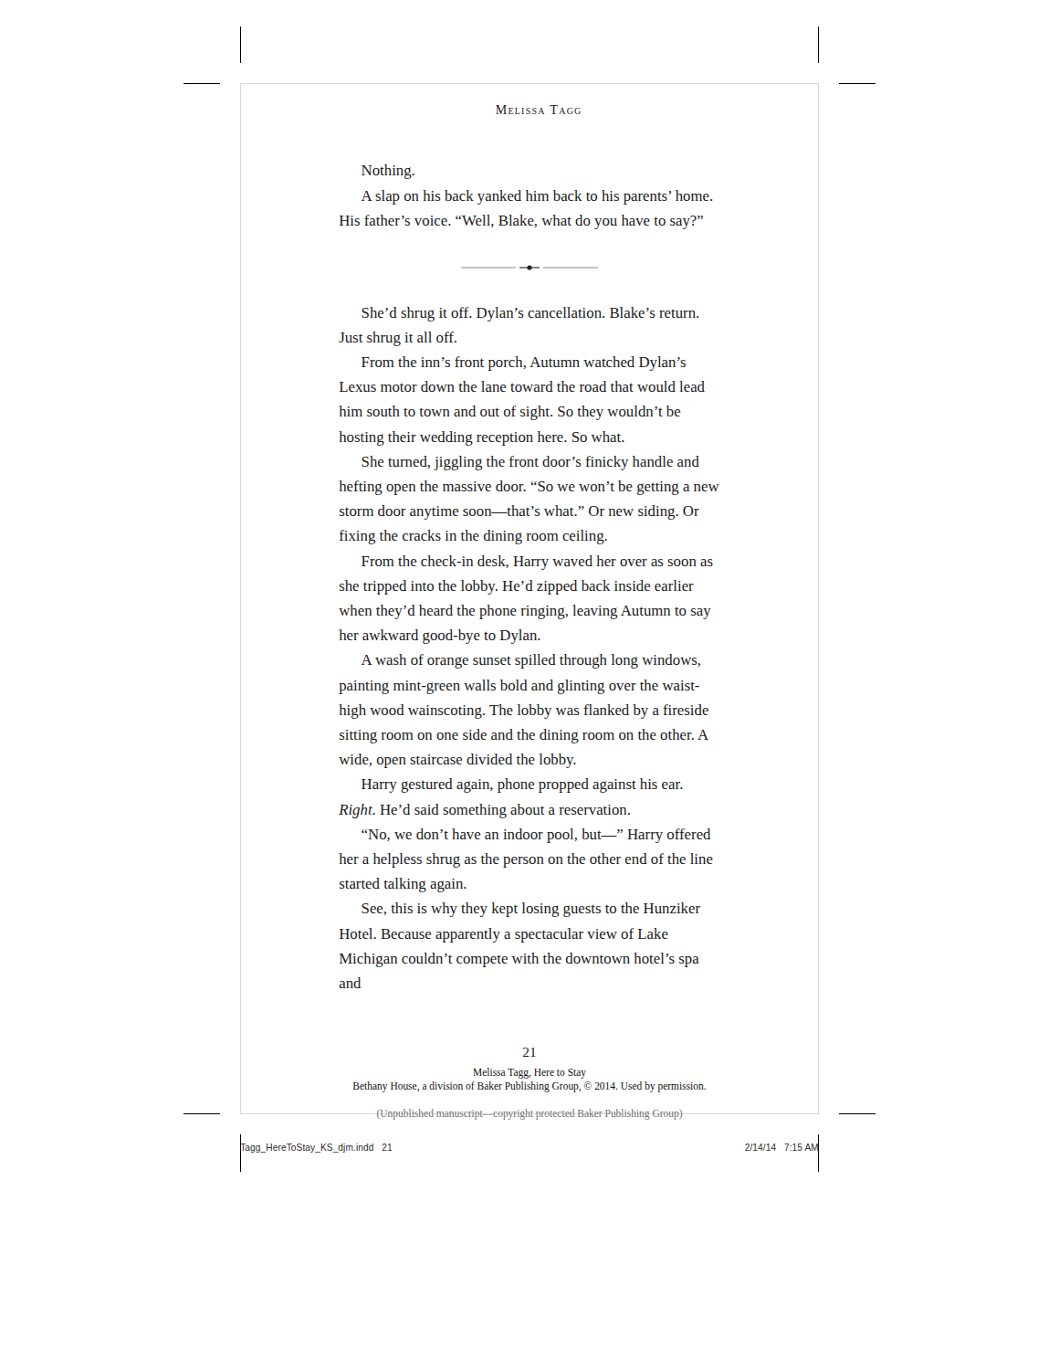Melissa Tagg
Nothing.
A slap on his back yanked him back to his parents’ home. His father’s voice. “Well, Blake, what do you have to say?”
She’d shrug it off. Dylan’s cancellation. Blake’s return. Just shrug it all off.
From the inn’s front porch, Autumn watched Dylan’s Lexus motor down the lane toward the road that would lead him south to town and out of sight. So they wouldn’t be hosting their wedding reception here. So what.
She turned, jiggling the front door’s finicky handle and hefting open the massive door. “So we won’t be getting a new storm door anytime soon—that’s what.” Or new siding. Or fixing the cracks in the dining room ceiling.
From the check-in desk, Harry waved her over as soon as she tripped into the lobby. He’d zipped back inside earlier when they’d heard the phone ringing, leaving Autumn to say her awkward good-bye to Dylan.
A wash of orange sunset spilled through long windows, painting mint-green walls bold and glinting over the waist-high wood wainscoting. The lobby was flanked by a fireside sitting room on one side and the dining room on the other. A wide, open staircase divided the lobby.
Harry gestured again, phone propped against his ear. Right. He’d said something about a reservation.
“No, we don’t have an indoor pool, but—” Harry offered her a helpless shrug as the person on the other end of the line started talking again.
See, this is why they kept losing guests to the Hunziker Hotel. Because apparently a spectacular view of Lake Michigan couldn’t compete with the downtown hotel’s spa and
21
Melissa Tagg, Here to Stay Bethany House, a division of Baker Publishing Group, © 2014. Used by permission.
(Unpublished manuscript—copyright protected Baker Publishing Group)
Tagg_HereToStay_KS_djm.indd 21 2/14/14 7:15 AM